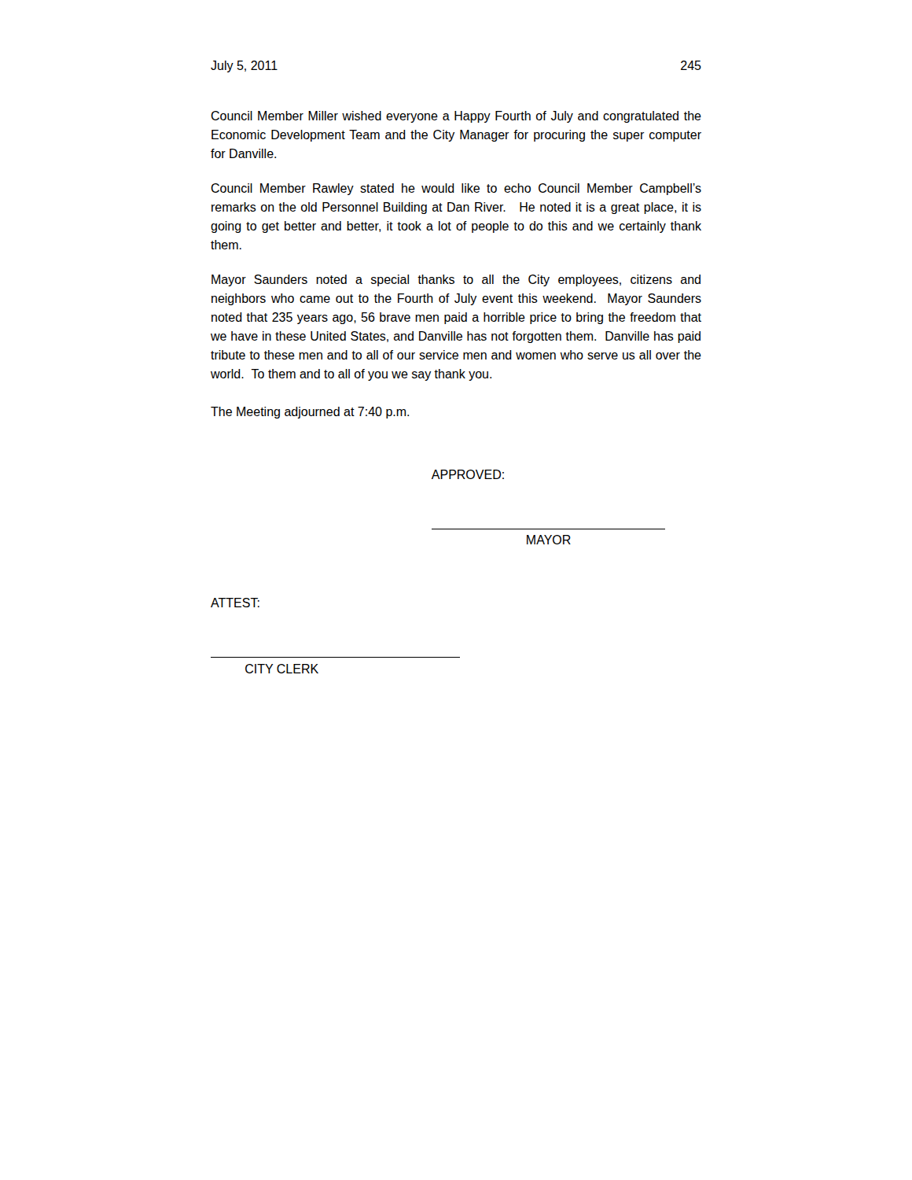July 5, 2011
245
Council Member Miller wished everyone a Happy Fourth of July and congratulated the Economic Development Team and the City Manager for procuring the super computer for Danville.
Council Member Rawley stated he would like to echo Council Member Campbell’s remarks on the old Personnel Building at Dan River. He noted it is a great place, it is going to get better and better, it took a lot of people to do this and we certainly thank them.
Mayor Saunders noted a special thanks to all the City employees, citizens and neighbors who came out to the Fourth of July event this weekend. Mayor Saunders noted that 235 years ago, 56 brave men paid a horrible price to bring the freedom that we have in these United States, and Danville has not forgotten them. Danville has paid tribute to these men and to all of our service men and women who serve us all over the world. To them and to all of you we say thank you.
The Meeting adjourned at 7:40 p.m.
APPROVED:
MAYOR
ATTEST:
CITY CLERK